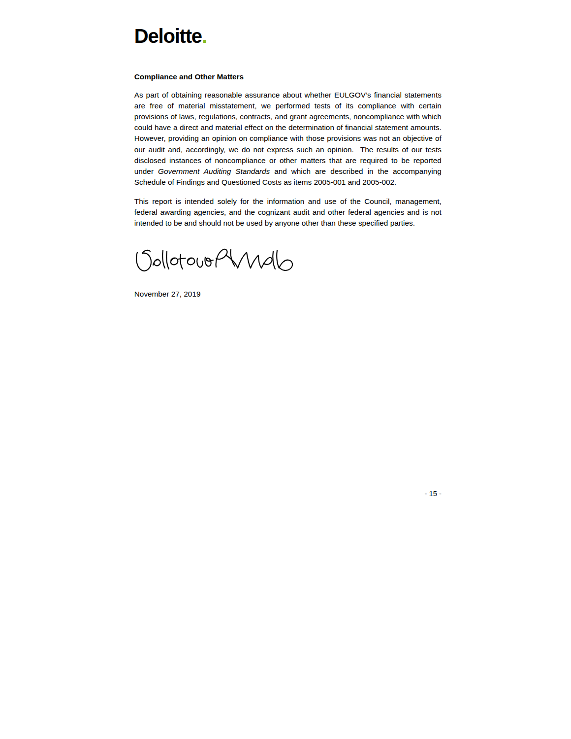Deloitte.
Compliance and Other Matters
As part of obtaining reasonable assurance about whether EULGOV’s financial statements are free of material misstatement, we performed tests of its compliance with certain provisions of laws, regulations, contracts, and grant agreements, noncompliance with which could have a direct and material effect on the determination of financial statement amounts. However, providing an opinion on compliance with those provisions was not an objective of our audit and, accordingly, we do not express such an opinion. The results of our tests disclosed instances of noncompliance or other matters that are required to be reported under Government Auditing Standards and which are described in the accompanying Schedule of Findings and Questioned Costs as items 2005-001 and 2005-002.
This report is intended solely for the information and use of the Council, management, federal awarding agencies, and the cognizant audit and other federal agencies and is not intended to be and should not be used by anyone other than these specified parties.
November 27, 2019
- 15 -